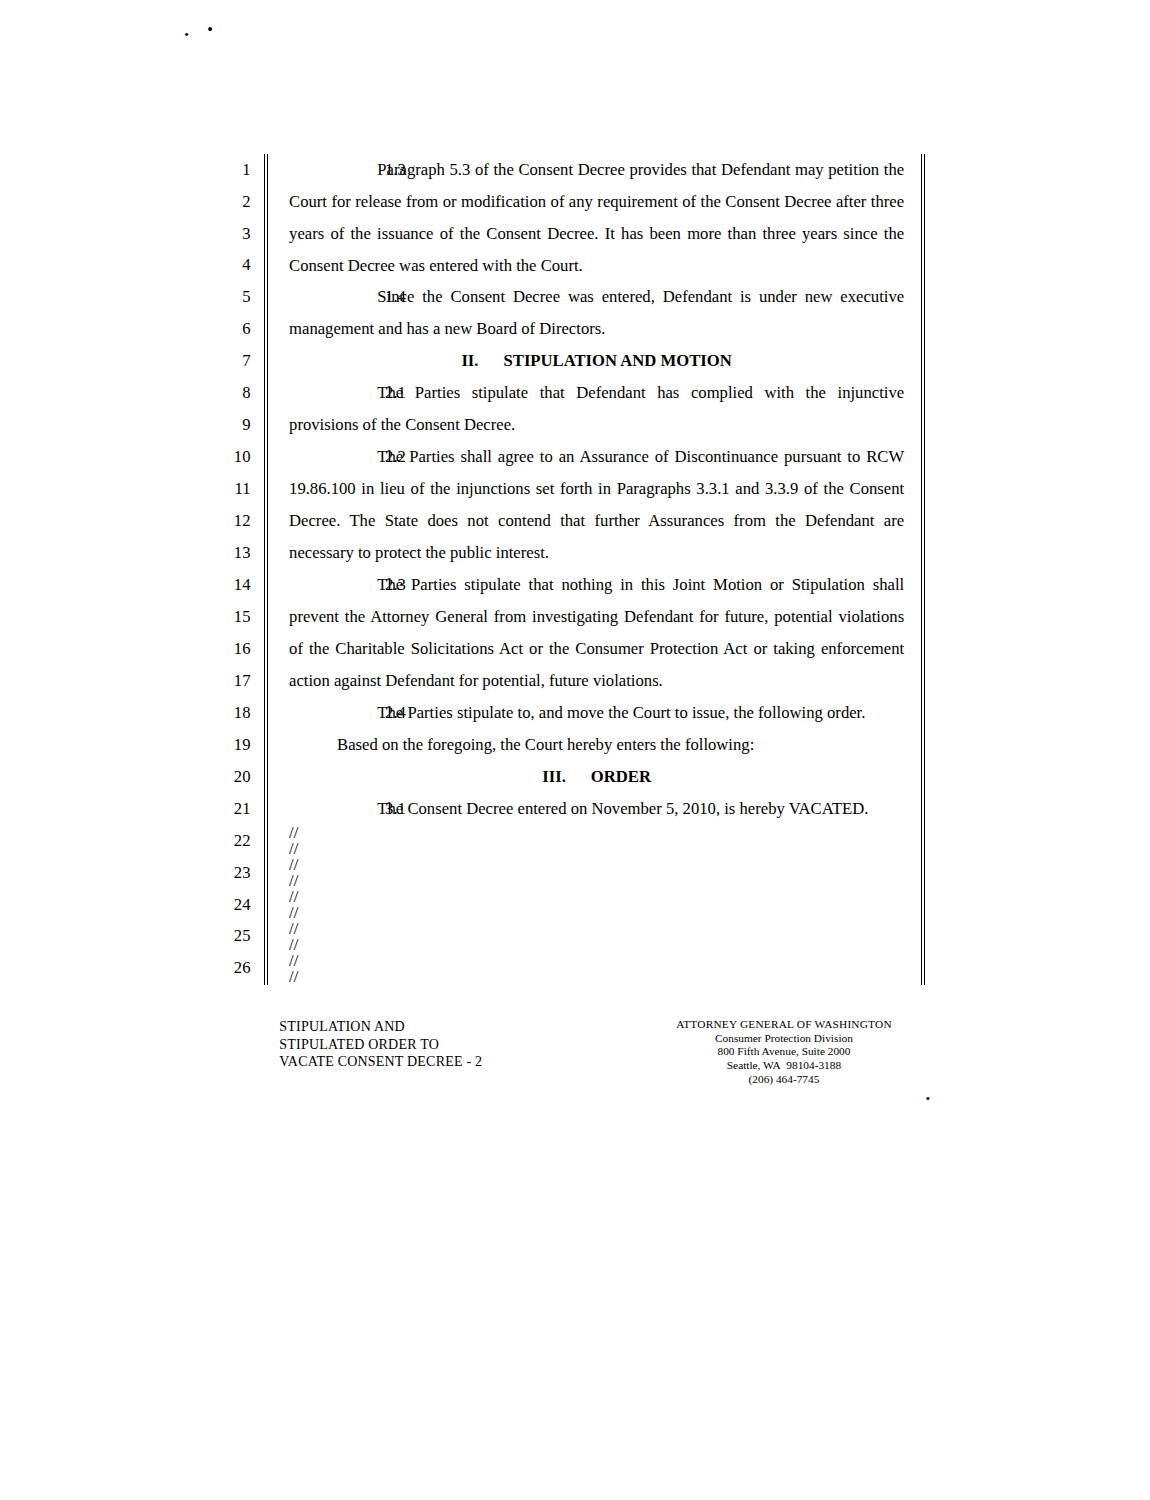•
•
1
2
3
4
5
6
7
8
9
10
11
12
13
14
15
16
17
18
19
20
21
22
23
24
25
26
1.3 Paragraph 5.3 of the Consent Decree provides that Defendant may petition the Court for release from or modification of any requirement of the Consent Decree after three years of the issuance of the Consent Decree. It has been more than three years since the Consent Decree was entered with the Court.
1.4 Since the Consent Decree was entered, Defendant is under new executive management and has a new Board of Directors.
II. STIPULATION AND MOTION
2.1 The Parties stipulate that Defendant has complied with the injunctive provisions of the Consent Decree.
2.2 The Parties shall agree to an Assurance of Discontinuance pursuant to RCW 19.86.100 in lieu of the injunctions set forth in Paragraphs 3.3.1 and 3.3.9 of the Consent Decree. The State does not contend that further Assurances from the Defendant are necessary to protect the public interest.
2.3 The Parties stipulate that nothing in this Joint Motion or Stipulation shall prevent the Attorney General from investigating Defendant for future, potential violations of the Charitable Solicitations Act or the Consumer Protection Act or taking enforcement action against Defendant for potential, future violations.
2.4 The Parties stipulate to, and move the Court to issue, the following order.
Based on the foregoing, the Court hereby enters the following:
III. ORDER
3.1 The Consent Decree entered on November 5, 2010, is hereby VACATED.
//
//
//
//
//
//
//
//
//
//
STIPULATION AND
STIPULATED ORDER TO
VACATE CONSENT DECREE - 2
ATTORNEY GENERAL OF WASHINGTON
Consumer Protection Division
800 Fifth Avenue, Suite 2000
Seattle, WA 98104-3188
(206) 464-7745
•